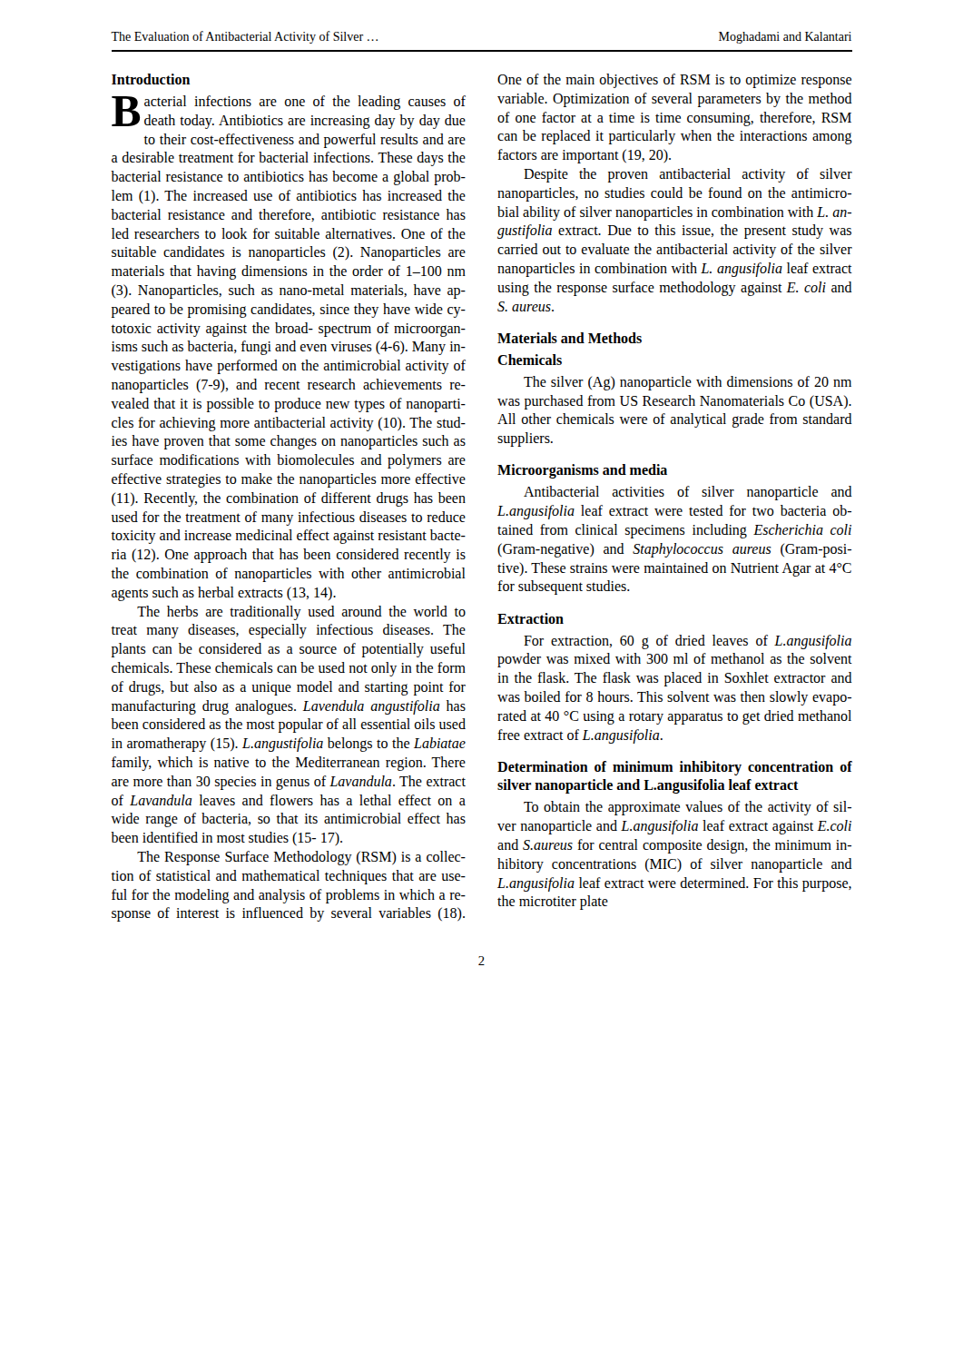The Evaluation of Antibacterial Activity of Silver … Moghadami and Kalantari
Introduction
Bacterial infections are one of the leading causes of death today. Antibiotics are increasing day by day due to their cost-effectiveness and powerful results and are a desirable treatment for bacterial infections. These days the bacterial resistance to antibiotics has become a global problem (1). The increased use of antibiotics has increased the bacterial resistance and therefore, antibiotic resistance has led researchers to look for suitable alternatives. One of the suitable candidates is nanoparticles (2). Nanoparticles are materials that having dimensions in the order of 1–100 nm (3). Nanoparticles, such as nano-metal materials, have appeared to be promising candidates, since they have wide cytotoxic activity against the broad- spectrum of microorganisms such as bacteria, fungi and even viruses (4-6). Many investigations have performed on the antimicrobial activity of nanoparticles (7-9), and recent research achievements revealed that it is possible to produce new types of nanoparticles for achieving more antibacterial activity (10). The studies have proven that some changes on nanoparticles such as surface modifications with biomolecules and polymers are effective strategies to make the nanoparticles more effective (11). Recently, the combination of different drugs has been used for the treatment of many infectious diseases to reduce toxicity and increase medicinal effect against resistant bacteria (12). One approach that has been considered recently is the combination of nanoparticles with other antimicrobial agents such as herbal extracts (13, 14).
The herbs are traditionally used around the world to treat many diseases, especially infectious diseases. The plants can be considered as a source of potentially useful chemicals. These chemicals can be used not only in the form of drugs, but also as a unique model and starting point for manufacturing drug analogues. Lavendula angustifolia has been considered as the most popular of all essential oils used in aromatherapy (15). L.angustifolia belongs to the Labiatae family, which is native to the Mediterranean region. There are more than 30 species in genus of Lavandula. The extract of Lavandula leaves and flowers has a lethal effect on a wide range of bacteria, so that its antimicrobial effect has been identified in most studies (15- 17).
The Response Surface Methodology (RSM) is a collection of statistical and mathematical techniques that are useful for the modeling and analysis of problems in which a response of interest is influenced by several variables (18). One of the main objectives of RSM is to optimize response variable. Optimization of several parameters by the method of one factor at a time is time consuming, therefore, RSM can be replaced it particularly when the interactions among factors are important (19, 20).
Despite the proven antibacterial activity of silver nanoparticles, no studies could be found on the antimicrobial ability of silver nanoparticles in combination with L. angustifolia extract. Due to this issue, the present study was carried out to evaluate the antibacterial activity of the silver nanoparticles in combination with L. angusifolia leaf extract using the response surface methodology against E. coli and S. aureus.
Materials and Methods
Chemicals
The silver (Ag) nanoparticle with dimensions of 20 nm was purchased from US Research Nanomaterials Co (USA). All other chemicals were of analytical grade from standard suppliers.
Microorganisms and media
Antibacterial activities of silver nanoparticle and L.angusifolia leaf extract were tested for two bacteria obtained from clinical specimens including Escherichia coli (Gram-negative) and Staphylococcus aureus (Gram-positive). These strains were maintained on Nutrient Agar at 4°C for subsequent studies.
Extraction
For extraction, 60 g of dried leaves of L.angusifolia powder was mixed with 300 ml of methanol as the solvent in the flask. The flask was placed in Soxhlet extractor and was boiled for 8 hours. This solvent was then slowly evaporated at 40 °C using a rotary apparatus to get dried methanol free extract of L.angusifolia.
Determination of minimum inhibitory concentration of silver nanoparticle and L.angusifolia leaf extract
To obtain the approximate values of the activity of silver nanoparticle and L.angusifolia leaf extract against E.coli and S.aureus for central composite design, the minimum inhibitory concentrations (MIC) of silver nanoparticle and L.angusifolia leaf extract were determined. For this purpose, the microtiter plate
2